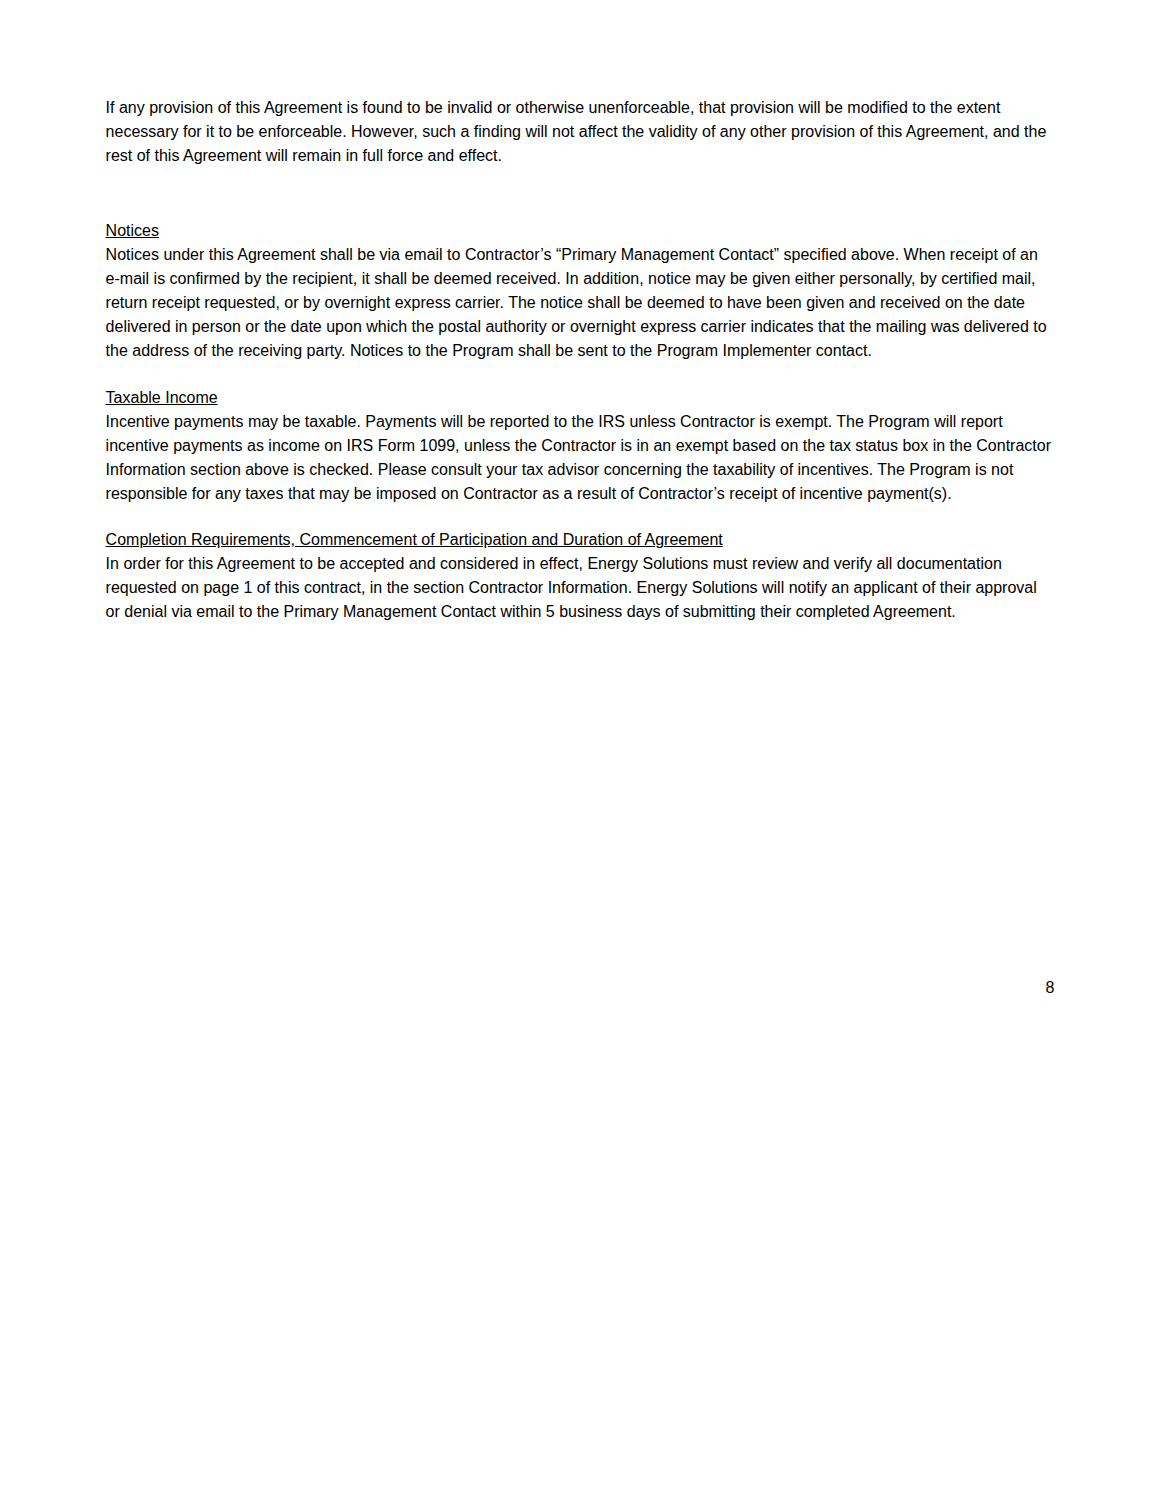If any provision of this Agreement is found to be invalid or otherwise unenforceable, that provision will be modified to the extent necessary for it to be enforceable. However, such a finding will not affect the validity of any other provision of this Agreement, and the rest of this Agreement will remain in full force and effect.
Notices
Notices under this Agreement shall be via email to Contractor’s “Primary Management Contact” specified above. When receipt of an e-mail is confirmed by the recipient, it shall be deemed received. In addition, notice may be given either personally, by certified mail, return receipt requested, or by overnight express carrier. The notice shall be deemed to have been given and received on the date delivered in person or the date upon which the postal authority or overnight express carrier indicates that the mailing was delivered to the address of the receiving party. Notices to the Program shall be sent to the Program Implementer contact.
Taxable Income
Incentive payments may be taxable. Payments will be reported to the IRS unless Contractor is exempt. The Program will report incentive payments as income on IRS Form 1099, unless the Contractor is in an exempt based on the tax status box in the Contractor Information section above is checked. Please consult your tax advisor concerning the taxability of incentives. The Program is not responsible for any taxes that may be imposed on Contractor as a result of Contractor’s receipt of incentive payment(s).
Completion Requirements, Commencement of Participation and Duration of Agreement
In order for this Agreement to be accepted and considered in effect, Energy Solutions must review and verify all documentation requested on page 1 of this contract, in the section Contractor Information. Energy Solutions will notify an applicant of their approval or denial via email to the Primary Management Contact within 5 business days of submitting their completed Agreement.
8